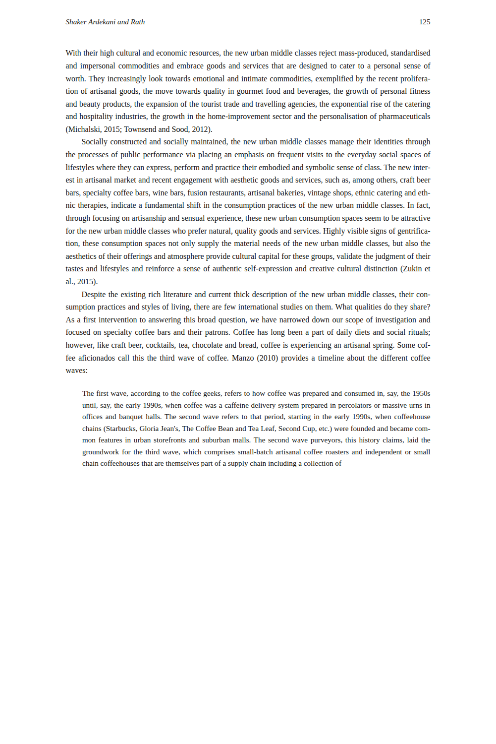Shaker Ardekani and Rath 125
With their high cultural and economic resources, the new urban middle classes reject mass-produced, standardised and impersonal commodities and embrace goods and services that are designed to cater to a personal sense of worth. They increasingly look towards emotional and intimate commodities, exemplified by the recent proliferation of artisanal goods, the move towards quality in gourmet food and beverages, the growth of personal fitness and beauty products, the expansion of the tourist trade and travelling agencies, the exponential rise of the catering and hospitality industries, the growth in the home-improvement sector and the personalisation of pharmaceuticals (Michalski, 2015; Townsend and Sood, 2012).
Socially constructed and socially maintained, the new urban middle classes manage their identities through the processes of public performance via placing an emphasis on frequent visits to the everyday social spaces of lifestyles where they can express, perform and practice their embodied and symbolic sense of class. The new interest in artisanal market and recent engagement with aesthetic goods and services, such as, among others, craft beer bars, specialty coffee bars, wine bars, fusion restaurants, artisanal bakeries, vintage shops, ethnic catering and ethnic therapies, indicate a fundamental shift in the consumption practices of the new urban middle classes. In fact, through focusing on artisanship and sensual experience, these new urban consumption spaces seem to be attractive for the new urban middle classes who prefer natural, quality goods and services. Highly visible signs of gentrification, these consumption spaces not only supply the material needs of the new urban middle classes, but also the aesthetics of their offerings and atmosphere provide cultural capital for these groups, validate the judgment of their tastes and lifestyles and reinforce a sense of authentic self-expression and creative cultural distinction (Zukin et al., 2015).
Despite the existing rich literature and current thick description of the new urban middle classes, their consumption practices and styles of living, there are few international studies on them. What qualities do they share? As a first intervention to answering this broad question, we have narrowed down our scope of investigation and focused on specialty coffee bars and their patrons. Coffee has long been a part of daily diets and social rituals; however, like craft beer, cocktails, tea, chocolate and bread, coffee is experiencing an artisanal spring. Some coffee aficionados call this the third wave of coffee. Manzo (2010) provides a timeline about the different coffee waves:
The first wave, according to the coffee geeks, refers to how coffee was prepared and consumed in, say, the 1950s until, say, the early 1990s, when coffee was a caffeine delivery system prepared in percolators or massive urns in offices and banquet halls. The second wave refers to that period, starting in the early 1990s, when coffeehouse chains (Starbucks, Gloria Jean's, The Coffee Bean and Tea Leaf, Second Cup, etc.) were founded and became common features in urban storefronts and suburban malls. The second wave purveyors, this history claims, laid the groundwork for the third wave, which comprises small-batch artisanal coffee roasters and independent or small chain coffeehouses that are themselves part of a supply chain including a collection of